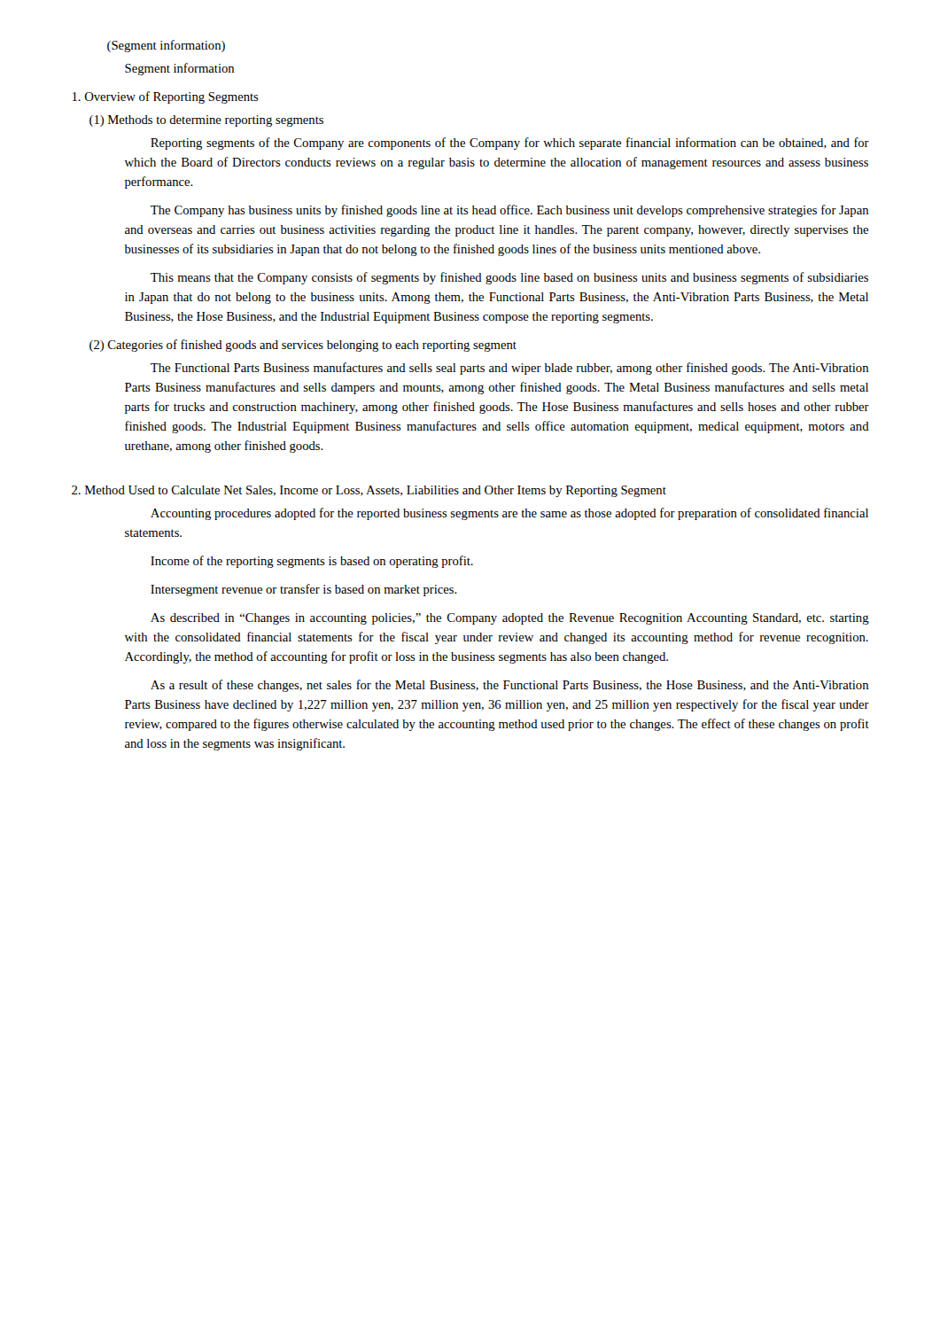(Segment information)
Segment information
1. Overview of Reporting Segments
(1) Methods to determine reporting segments
Reporting segments of the Company are components of the Company for which separate financial information can be obtained, and for which the Board of Directors conducts reviews on a regular basis to determine the allocation of management resources and assess business performance.
The Company has business units by finished goods line at its head office. Each business unit develops comprehensive strategies for Japan and overseas and carries out business activities regarding the product line it handles. The parent company, however, directly supervises the businesses of its subsidiaries in Japan that do not belong to the finished goods lines of the business units mentioned above.
This means that the Company consists of segments by finished goods line based on business units and business segments of subsidiaries in Japan that do not belong to the business units. Among them, the Functional Parts Business, the Anti-Vibration Parts Business, the Metal Business, the Hose Business, and the Industrial Equipment Business compose the reporting segments.
(2) Categories of finished goods and services belonging to each reporting segment
The Functional Parts Business manufactures and sells seal parts and wiper blade rubber, among other finished goods. The Anti-Vibration Parts Business manufactures and sells dampers and mounts, among other finished goods. The Metal Business manufactures and sells metal parts for trucks and construction machinery, among other finished goods. The Hose Business manufactures and sells hoses and other rubber finished goods. The Industrial Equipment Business manufactures and sells office automation equipment, medical equipment, motors and urethane, among other finished goods.
2. Method Used to Calculate Net Sales, Income or Loss, Assets, Liabilities and Other Items by Reporting Segment
Accounting procedures adopted for the reported business segments are the same as those adopted for preparation of consolidated financial statements.
Income of the reporting segments is based on operating profit.
Intersegment revenue or transfer is based on market prices.
As described in “Changes in accounting policies,” the Company adopted the Revenue Recognition Accounting Standard, etc. starting with the consolidated financial statements for the fiscal year under review and changed its accounting method for revenue recognition. Accordingly, the method of accounting for profit or loss in the business segments has also been changed.
As a result of these changes, net sales for the Metal Business, the Functional Parts Business, the Hose Business, and the Anti-Vibration Parts Business have declined by 1,227 million yen, 237 million yen, 36 million yen, and 25 million yen respectively for the fiscal year under review, compared to the figures otherwise calculated by the accounting method used prior to the changes. The effect of these changes on profit and loss in the segments was insignificant.